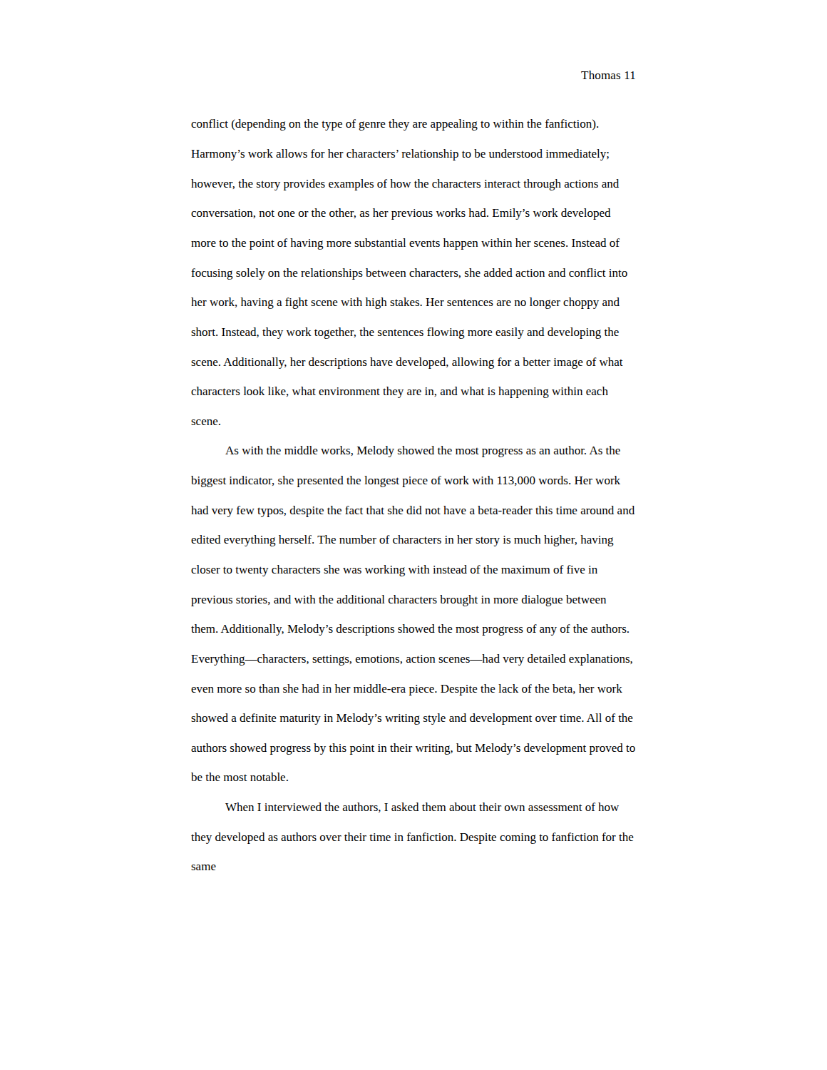Thomas 11
conflict (depending on the type of genre they are appealing to within the fanfiction). Harmony’s work allows for her characters’ relationship to be understood immediately; however, the story provides examples of how the characters interact through actions and conversation, not one or the other, as her previous works had. Emily’s work developed more to the point of having more substantial events happen within her scenes. Instead of focusing solely on the relationships between characters, she added action and conflict into her work, having a fight scene with high stakes. Her sentences are no longer choppy and short. Instead, they work together, the sentences flowing more easily and developing the scene. Additionally, her descriptions have developed, allowing for a better image of what characters look like, what environment they are in, and what is happening within each scene.
As with the middle works, Melody showed the most progress as an author. As the biggest indicator, she presented the longest piece of work with 113,000 words. Her work had very few typos, despite the fact that she did not have a beta-reader this time around and edited everything herself. The number of characters in her story is much higher, having closer to twenty characters she was working with instead of the maximum of five in previous stories, and with the additional characters brought in more dialogue between them. Additionally, Melody’s descriptions showed the most progress of any of the authors. Everything—characters, settings, emotions, action scenes—had very detailed explanations, even more so than she had in her middle-era piece. Despite the lack of the beta, her work showed a definite maturity in Melody’s writing style and development over time. All of the authors showed progress by this point in their writing, but Melody’s development proved to be the most notable.
When I interviewed the authors, I asked them about their own assessment of how they developed as authors over their time in fanfiction. Despite coming to fanfiction for the same